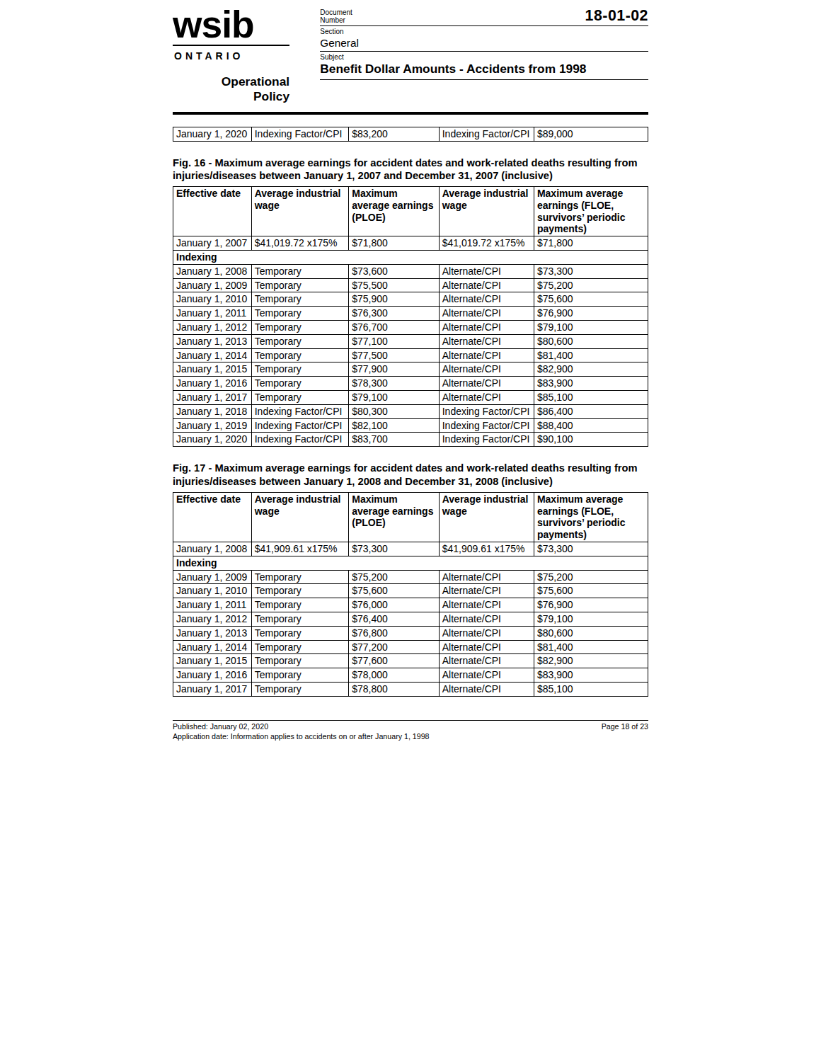wsib
ONTARIO
Operational
Policy
Document
Number
18-01-02
Section
General
Subject
Benefit Dollar Amounts - Accidents from 1998
| January 1, 2020 | Indexing Factor/CPI | $83,200 | Indexing Factor/CPI | $89,000 |
Fig. 16 - Maximum average earnings for accident dates and work-related deaths resulting from injuries/diseases between January 1, 2007 and December 31, 2007 (inclusive)
| Effective date | Average industrial wage | Maximum average earnings (PLOE) | Average industrial wage | Maximum average earnings (FLOE, survivors’ periodic payments) |
| --- | --- | --- | --- | --- |
| January 1, 2007 | $41,019.72 x175% | $71,800 | $41,019.72 x175% | $71,800 |
| Indexing |
| January 1, 2008 | Temporary | $73,600 | Alternate/CPI | $73,300 |
| January 1, 2009 | Temporary | $75,500 | Alternate/CPI | $75,200 |
| January 1, 2010 | Temporary | $75,900 | Alternate/CPI | $75,600 |
| January 1, 2011 | Temporary | $76,300 | Alternate/CPI | $76,900 |
| January 1, 2012 | Temporary | $76,700 | Alternate/CPI | $79,100 |
| January 1, 2013 | Temporary | $77,100 | Alternate/CPI | $80,600 |
| January 1, 2014 | Temporary | $77,500 | Alternate/CPI | $81,400 |
| January 1, 2015 | Temporary | $77,900 | Alternate/CPI | $82,900 |
| January 1, 2016 | Temporary | $78,300 | Alternate/CPI | $83,900 |
| January 1, 2017 | Temporary | $79,100 | Alternate/CPI | $85,100 |
| January 1, 2018 | Indexing Factor/CPI | $80,300 | Indexing Factor/CPI | $86,400 |
| January 1, 2019 | Indexing Factor/CPI | $82,100 | Indexing Factor/CPI | $88,400 |
| January 1, 2020 | Indexing Factor/CPI | $83,700 | Indexing Factor/CPI | $90,100 |
Fig. 17 - Maximum average earnings for accident dates and work-related deaths resulting from injuries/diseases between January 1, 2008 and December 31, 2008 (inclusive)
| Effective date | Average industrial wage | Maximum average earnings (PLOE) | Average industrial wage | Maximum average earnings (FLOE, survivors’ periodic payments) |
| --- | --- | --- | --- | --- |
| January 1, 2008 | $41,909.61 x175% | $73,300 | $41,909.61 x175% | $73,300 |
| Indexing |
| January 1, 2009 | Temporary | $75,200 | Alternate/CPI | $75,200 |
| January 1, 2010 | Temporary | $75,600 | Alternate/CPI | $75,600 |
| January 1, 2011 | Temporary | $76,000 | Alternate/CPI | $76,900 |
| January 1, 2012 | Temporary | $76,400 | Alternate/CPI | $79,100 |
| January 1, 2013 | Temporary | $76,800 | Alternate/CPI | $80,600 |
| January 1, 2014 | Temporary | $77,200 | Alternate/CPI | $81,400 |
| January 1, 2015 | Temporary | $77,600 | Alternate/CPI | $82,900 |
| January 1, 2016 | Temporary | $78,000 | Alternate/CPI | $83,900 |
| January 1, 2017 | Temporary | $78,800 | Alternate/CPI | $85,100 |
Published: January 02, 2020
Application date: Information applies to accidents on or after January 1, 1998
Page 18 of 23